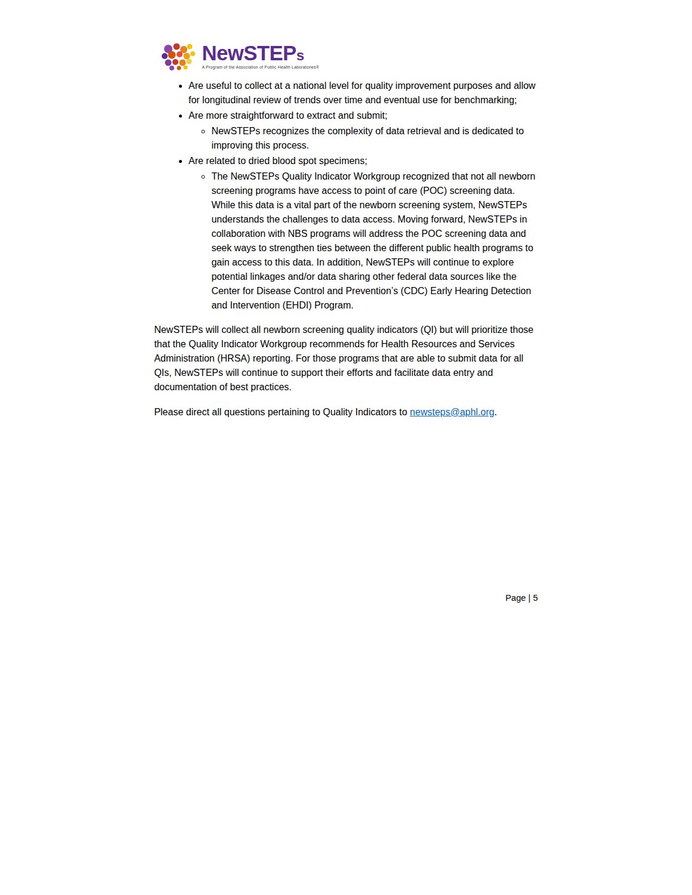New STEP s
A Program of the Association of Public Health Laboratories®
Are useful to collect at a national level for quality improvement purposes and allow for longitudinal review of trends over time and eventual use for benchmarking;
Are more straightforward to extract and submit;
NewSTEPs recognizes the complexity of data retrieval and is dedicated to improving this process.
Are related to dried blood spot specimens;
The NewSTEPs Quality Indicator Workgroup recognized that not all newborn screening programs have access to point of care (POC) screening data. While this data is a vital part of the newborn screening system, NewSTEPs understands the challenges to data access. Moving forward, NewSTEPs in collaboration with NBS programs will address the POC screening data and seek ways to strengthen ties between the different public health programs to gain access to this data. In addition, NewSTEPs will continue to explore potential linkages and/or data sharing other federal data sources like the Center for Disease Control and Prevention’s (CDC) Early Hearing Detection and Intervention (EHDI) Program.
NewSTEPs will collect all newborn screening quality indicators (QI) but will prioritize those that the Quality Indicator Workgroup recommends for Health Resources and Services Administration (HRSA) reporting. For those programs that are able to submit data for all QIs, NewSTEPs will continue to support their efforts and facilitate data entry and documentation of best practices.
Please direct all questions pertaining to Quality Indicators to newsteps@aphl.org.
Page | 5